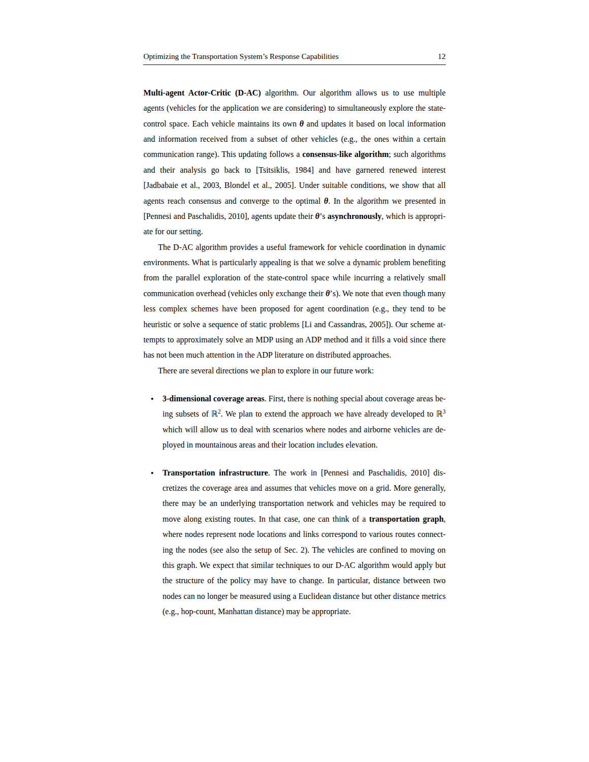Optimizing the Transportation System’s Response Capabilities 12
Multi-agent Actor-Critic (D-AC) algorithm. Our algorithm allows us to use multiple agents (vehicles for the application we are considering) to simultaneously explore the state-control space. Each vehicle maintains its own θ and updates it based on local information and information received from a subset of other vehicles (e.g., the ones within a certain communication range). This updating follows a consensus-like algorithm; such algorithms and their analysis go back to [Tsitsiklis, 1984] and have garnered renewed interest [Jadbabaie et al., 2003, Blondel et al., 2005]. Under suitable conditions, we show that all agents reach consensus and converge to the optimal θ. In the algorithm we presented in [Pennesi and Paschalidis, 2010], agents update their θ’s asynchronously, which is appropriate for our setting.
The D-AC algorithm provides a useful framework for vehicle coordination in dynamic environments. What is particularly appealing is that we solve a dynamic problem benefiting from the parallel exploration of the state-control space while incurring a relatively small communication overhead (vehicles only exchange their θ’s). We note that even though many less complex schemes have been proposed for agent coordination (e.g., they tend to be heuristic or solve a sequence of static problems [Li and Cassandras, 2005]). Our scheme attempts to approximately solve an MDP using an ADP method and it fills a void since there has not been much attention in the ADP literature on distributed approaches.
There are several directions we plan to explore in our future work:
3-dimensional coverage areas. First, there is nothing special about coverage areas being subsets of ℝ2. We plan to extend the approach we have already developed to ℝ3 which will allow us to deal with scenarios where nodes and airborne vehicles are deployed in mountainous areas and their location includes elevation.
Transportation infrastructure. The work in [Pennesi and Paschalidis, 2010] discretizes the coverage area and assumes that vehicles move on a grid. More generally, there may be an underlying transportation network and vehicles may be required to move along existing routes. In that case, one can think of a transportation graph, where nodes represent node locations and links correspond to various routes connecting the nodes (see also the setup of Sec. 2). The vehicles are confined to moving on this graph. We expect that similar techniques to our D-AC algorithm would apply but the structure of the policy may have to change. In particular, distance between two nodes can no longer be measured using a Euclidean distance but other distance metrics (e.g., hop-count, Manhattan distance) may be appropriate.